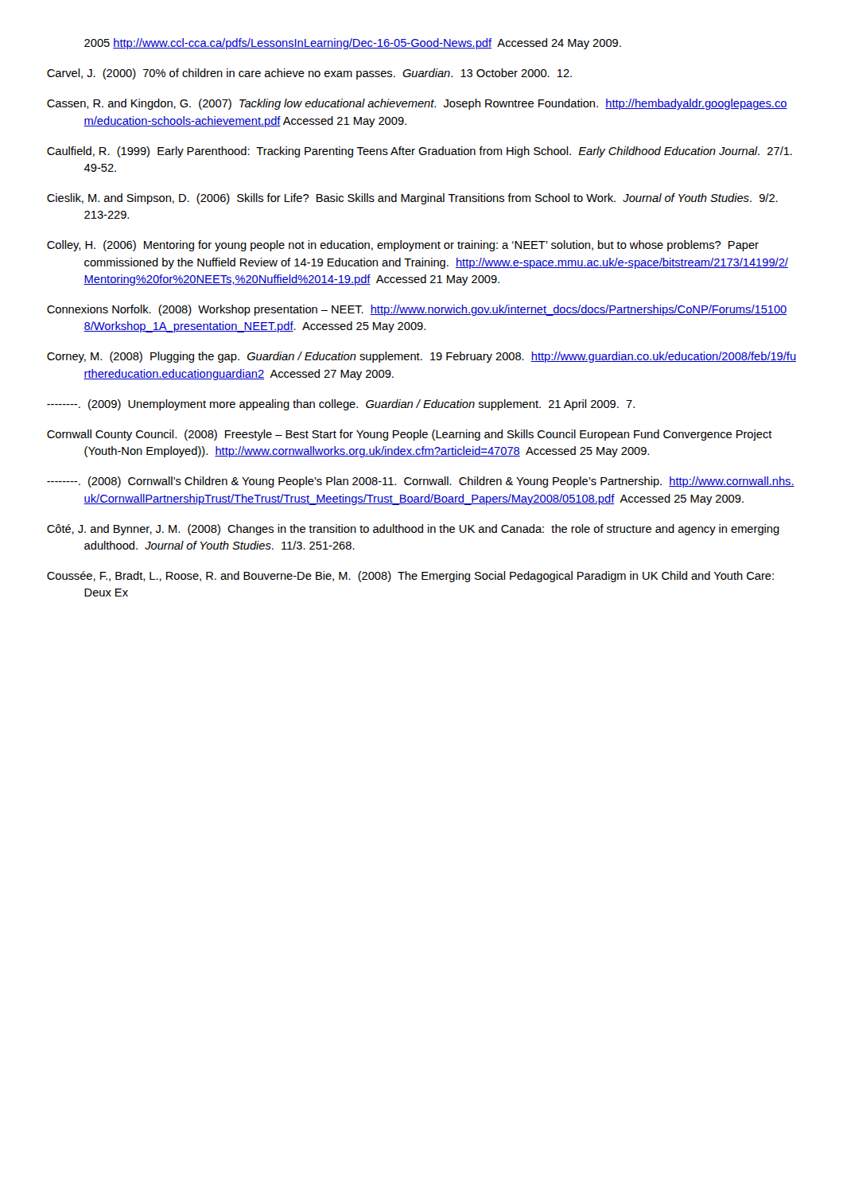2005 http://www.ccl-cca.ca/pdfs/LessonsInLearning/Dec-16-05-Good-News.pdf Accessed 24 May 2009.
Carvel, J. (2000) 70% of children in care achieve no exam passes. Guardian. 13 October 2000. 12.
Cassen, R. and Kingdon, G. (2007) Tackling low educational achievement. Joseph Rowntree Foundation. http://hembadyaldr.googlepages.com/education-schools-achievement.pdf Accessed 21 May 2009.
Caulfield, R. (1999) Early Parenthood: Tracking Parenting Teens After Graduation from High School. Early Childhood Education Journal. 27/1. 49-52.
Cieslik, M. and Simpson, D. (2006) Skills for Life? Basic Skills and Marginal Transitions from School to Work. Journal of Youth Studies. 9/2. 213-229.
Colley, H. (2006) Mentoring for young people not in education, employment or training: a ‘NEET’ solution, but to whose problems? Paper commissioned by the Nuffield Review of 14-19 Education and Training. http://www.e-space.mmu.ac.uk/e-space/bitstream/2173/14199/2/Mentoring%20for%20NEETs,%20Nuffield%2014-19.pdf Accessed 21 May 2009.
Connexions Norfolk. (2008) Workshop presentation – NEET. http://www.norwich.gov.uk/internet_docs/docs/Partnerships/CoNP/Forums/151008/Workshop_1A_presentation_NEET.pdf. Accessed 25 May 2009.
Corney, M. (2008) Plugging the gap. Guardian / Education supplement. 19 February 2008. http://www.guardian.co.uk/education/2008/feb/19/furthereducation.educationguardian2 Accessed 27 May 2009.
--------. (2009) Unemployment more appealing than college. Guardian / Education supplement. 21 April 2009. 7.
Cornwall County Council. (2008) Freestyle – Best Start for Young People (Learning and Skills Council European Fund Convergence Project (Youth-Non Employed)). http://www.cornwallworks.org.uk/index.cfm?articleid=47078 Accessed 25 May 2009.
--------. (2008) Cornwall’s Children & Young People’s Plan 2008-11. Cornwall. Children & Young People’s Partnership. http://www.cornwall.nhs.uk/CornwallPartnershipTrust/TheTrust/Trust_Meetings/Trust_Board/Board_Papers/May2008/05108.pdf Accessed 25 May 2009.
Côté, J. and Bynner, J. M. (2008) Changes in the transition to adulthood in the UK and Canada: the role of structure and agency in emerging adulthood. Journal of Youth Studies. 11/3. 251-268.
Coussée, F., Bradt, L., Roose, R. and Bouverne-De Bie, M. (2008) The Emerging Social Pedagogical Paradigm in UK Child and Youth Care: Deux Ex